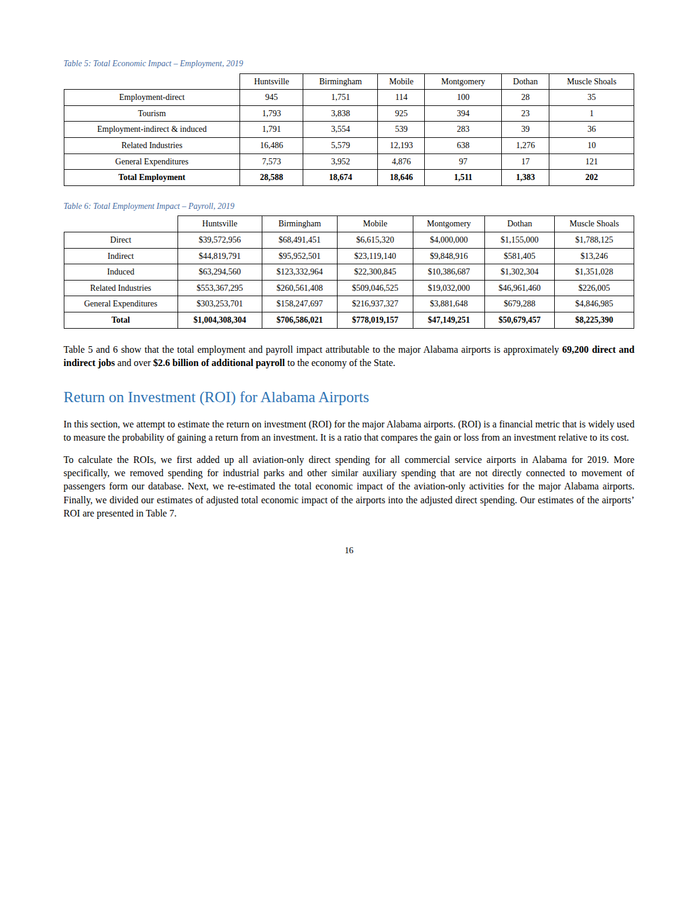Table 5: Total Economic Impact – Employment, 2019
| | Huntsville | Birmingham | Mobile | Montgomery | Dothan | Muscle Shoals |
| --- | --- | --- | --- | --- | --- | --- |
| Employment-direct | 945 | 1,751 | 114 | 100 | 28 | 35 |
| Tourism | 1,793 | 3,838 | 925 | 394 | 23 | 1 |
| Employment-indirect & induced | 1,791 | 3,554 | 539 | 283 | 39 | 36 |
| Related Industries | 16,486 | 5,579 | 12,193 | 638 | 1,276 | 10 |
| General Expenditures | 7,573 | 3,952 | 4,876 | 97 | 17 | 121 |
| Total Employment | 28,588 | 18,674 | 18,646 | 1,511 | 1,383 | 202 |
Table 6: Total Employment Impact – Payroll, 2019
| | Huntsville | Birmingham | Mobile | Montgomery | Dothan | Muscle Shoals |
| --- | --- | --- | --- | --- | --- | --- |
| Direct | $39,572,956 | $68,491,451 | $6,615,320 | $4,000,000 | $1,155,000 | $1,788,125 |
| Indirect | $44,819,791 | $95,952,501 | $23,119,140 | $9,848,916 | $581,405 | $13,246 |
| Induced | $63,294,560 | $123,332,964 | $22,300,845 | $10,386,687 | $1,302,304 | $1,351,028 |
| Related Industries | $553,367,295 | $260,561,408 | $509,046,525 | $19,032,000 | $46,961,460 | $226,005 |
| General Expenditures | $303,253,701 | $158,247,697 | $216,937,327 | $3,881,648 | $679,288 | $4,846,985 |
| Total | $1,004,308,304 | $706,586,021 | $778,019,157 | $47,149,251 | $50,679,457 | $8,225,390 |
Table 5 and 6 show that the total employment and payroll impact attributable to the major Alabama airports is approximately 69,200 direct and indirect jobs and over $2.6 billion of additional payroll to the economy of the State.
Return on Investment (ROI) for Alabama Airports
In this section, we attempt to estimate the return on investment (ROI) for the major Alabama airports. (ROI) is a financial metric that is widely used to measure the probability of gaining a return from an investment. It is a ratio that compares the gain or loss from an investment relative to its cost.
To calculate the ROIs, we first added up all aviation-only direct spending for all commercial service airports in Alabama for 2019. More specifically, we removed spending for industrial parks and other similar auxiliary spending that are not directly connected to movement of passengers form our database. Next, we re-estimated the total economic impact of the aviation-only activities for the major Alabama airports. Finally, we divided our estimates of adjusted total economic impact of the airports into the adjusted direct spending. Our estimates of the airports’ ROI are presented in Table 7.
16